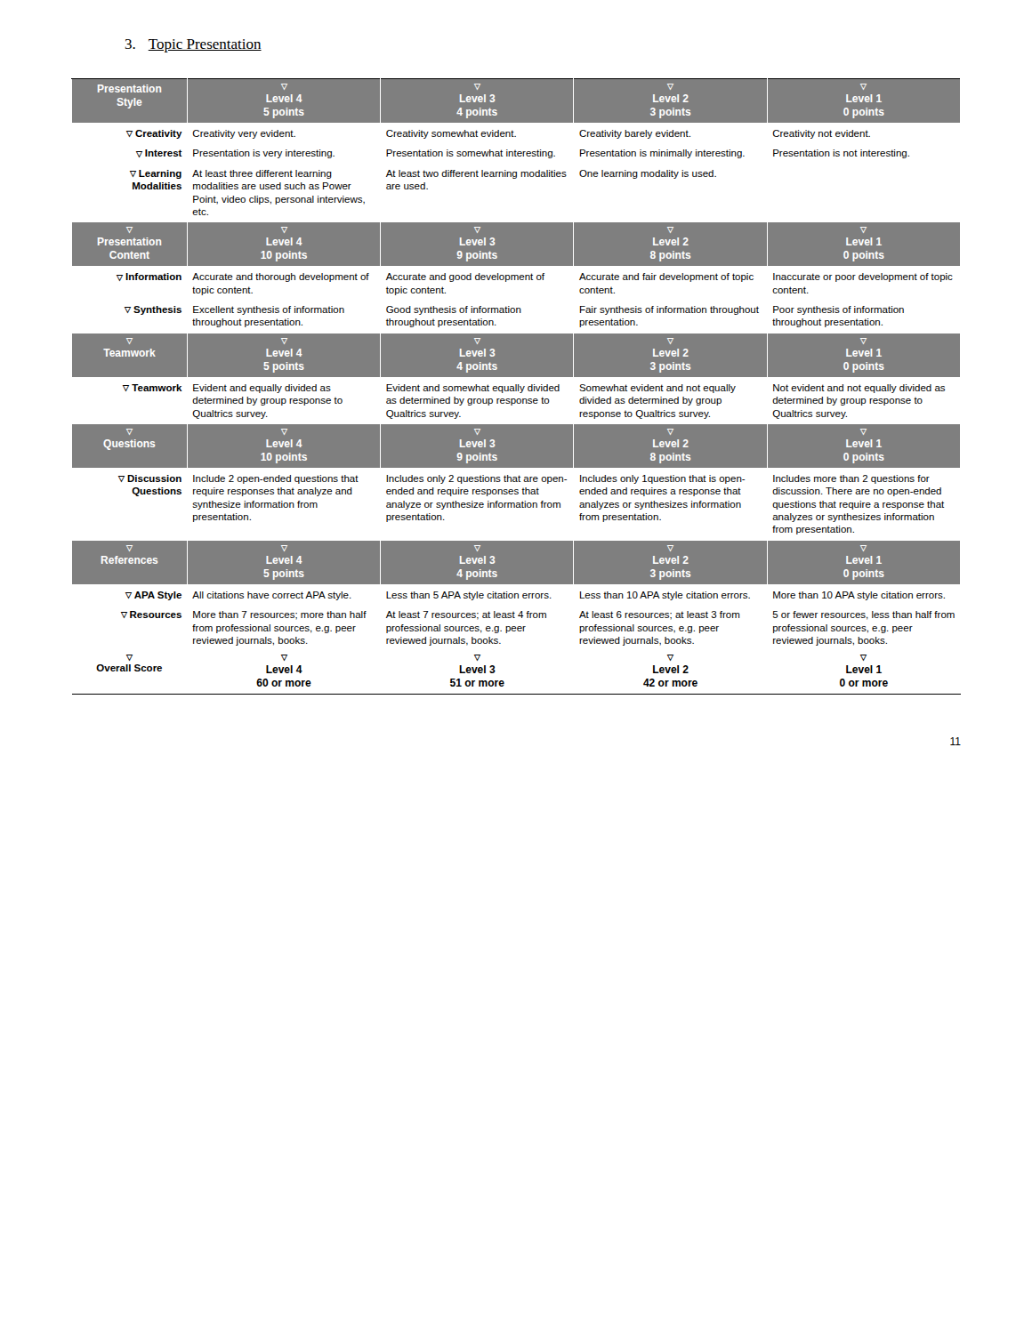3. Topic Presentation
| Presentation Style | ▽ Level 4 5 points | ▽ Level 3 4 points | ▽ Level 2 3 points | ▽ Level 1 0 points |
| ▽ Creativity | Creativity very evident. | Creativity somewhat evident. | Creativity barely evident. | Creativity not evident. |
| ▽ Interest | Presentation is very interesting. | Presentation is somewhat interesting. | Presentation is minimally interesting. | Presentation is not interesting. |
| ▽ Learning Modalities | At least three different learning modalities are used such as Power Point, video clips, personal interviews, etc. | At least two different learning modalities are used. | One learning modality is used. | |
| ▽ Presentation Content | ▽ Level 4 10 points | ▽ Level 3 9 points | ▽ Level 2 8 points | ▽ Level 1 0 points |
| ▽ Information | Accurate and thorough development of topic content. | Accurate and good development of topic content. | Accurate and fair development of topic content. | Inaccurate or poor development of topic content. |
| ▽ Synthesis | Excellent synthesis of information throughout presentation. | Good synthesis of information throughout presentation. | Fair synthesis of information throughout presentation. | Poor synthesis of information throughout presentation. |
| ▽ Teamwork | ▽ Level 4 5 points | ▽ Level 3 4 points | ▽ Level 2 3 points | ▽ Level 1 0 points |
| ▽ Teamwork | Evident and equally divided as determined by group response to Qualtrics survey. | Evident and somewhat equally divided as determined by group response to Qualtrics survey. | Somewhat evident and not equally divided as determined by group response to Qualtrics survey. | Not evident and not equally divided as determined by group response to Qualtrics survey. |
| ▽ Questions | ▽ Level 4 10 points | ▽ Level 3 9 points | ▽ Level 2 8 points | ▽ Level 1 0 points |
| ▽ Discussion Questions | Include 2 open-ended questions that require responses that analyze and synthesize information from presentation. | Includes only 2 questions that are open-ended and require responses that analyze or synthesize information from presentation. | Includes only 1question that is open-ended and requires a response that analyzes or synthesizes information from presentation. | Includes more than 2 questions for discussion. There are no open-ended questions that require a response that analyzes or synthesizes information from presentation. |
| ▽ References | ▽ Level 4 5 points | ▽ Level 3 4 points | ▽ Level 2 3 points | ▽ Level 1 0 points |
| ▽ APA Style | All citations have correct APA style. | Less than 5 APA style citation errors. | Less than 10 APA style citation errors. | More than 10 APA style citation errors. |
| ▽ Resources | More than 7 resources; more than half from professional sources, e.g. peer reviewed journals, books. | At least 7 resources; at least 4 from professional sources, e.g. peer reviewed journals, books. | At least 6 resources; at least 3 from professional sources, e.g. peer reviewed journals, books. | 5 or fewer resources, less than half from professional sources, e.g. peer reviewed journals, books. |
| ▽ Overall Score | ▽ Level 4 60 or more | ▽ Level 3 51 or more | ▽ Level 2 42 or more | ▽ Level 1 0 or more |
11